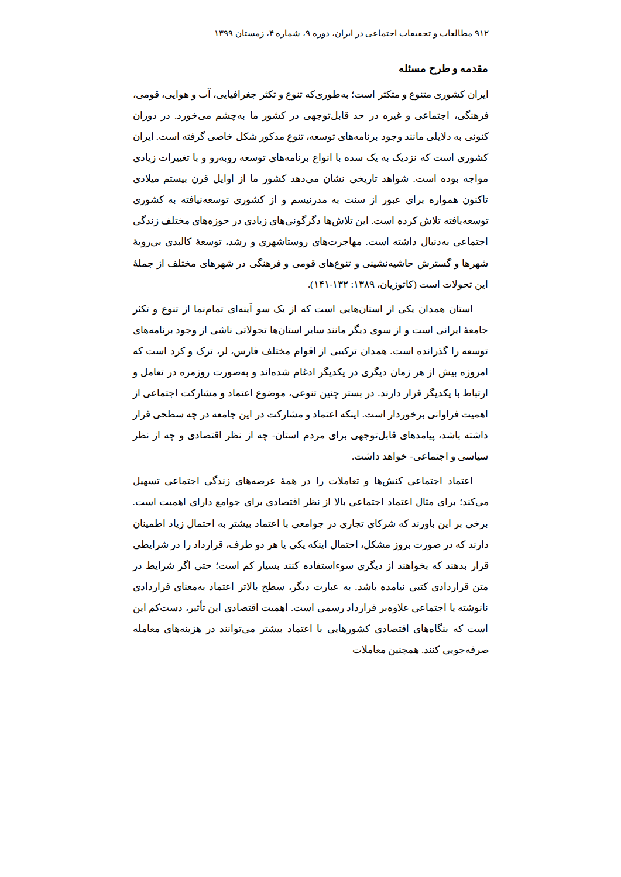۹۱۲ مطالعات و تحقیقات اجتماعی در ایران، دوره ۹، شماره ۴، زمستان ۱۳۹۹
مقدمه و طرح مسئله
ایران کشوری متنوع و متکثر است؛ به‌طوری‌که تنوع و تکثر جغرافیایی، آب و هوایی، قومی، فرهنگی، اجتماعی و غیره در حد قابل‌توجهی در کشور ما به‌چشم می‌خورد. در دوران کنونی به دلایلی مانند وجود برنامه‌های توسعه، تنوع مذکور شکل خاصی گرفته است. ایران کشوری است که نزدیک به یک سده با انواع برنامه‌های توسعه روبه‌رو و با تغییرات زیادی مواجه بوده است. شواهد تاریخی نشان می‌دهد کشور ما از اوایل قرن بیستم میلادی تاکنون همواره برای عبور از سنت به مدرنیسم و از کشوری توسعه‌نیافته به کشوری توسعه‌یافته تلاش کرده است. این تلاش‌ها دگرگونی‌های زیادی در حوزه‌های مختلف زندگی اجتماعی به‌دنبال داشته است. مهاجرت‌های روستاشهری و رشد، توسعهٔ کالبدی بی‌رویهٔ شهرها و گسترش حاشیه‌نشینی و تنوع‌های قومی و فرهنگی در شهرهای مختلف از جملهٔ این تحولات است (کاتوزیان، ۱۳۸۹: ۱۳۲-۱۴۱).
استان همدان یکی از استان‌هایی است که از یک سو آینه‌ای تمام‌نما از تنوع و تکثر جامعهٔ ایرانی است و از سوی دیگر مانند سایر استان‌ها تحولاتی ناشی از وجود برنامه‌های توسعه را گذرانده است. همدان ترکیبی از اقوام مختلف فارس، لر، ترک و کرد است که امروزه بیش از هر زمان دیگری در یکدیگر ادغام شده‌اند و به‌صورت روزمره در تعامل و ارتباط با یکدیگر قرار دارند. در بستر چنین تنوعی، موضوع اعتماد و مشارکت اجتماعی از اهمیت فراوانی برخوردار است. اینکه اعتماد و مشارکت در این جامعه در چه سطحی قرار داشته باشد، پیامدهای قابل‌توجهی برای مردم استان- چه از نظر اقتصادی و چه از نظر سیاسی و اجتماعی- خواهد داشت.
اعتماد اجتماعی کنش‌ها و تعاملات را در همهٔ عرصه‌های زندگی اجتماعی تسهیل می‌کند؛ برای مثال اعتماد اجتماعی بالا از نظر اقتصادی برای جوامع دارای اهمیت است. برخی بر این باورند که شرکای تجاری در جوامعی با اعتماد بیشتر به احتمال زیاد اطمینان دارند که در صورت بروز مشکل، احتمال اینکه یکی یا هر دو طرف، قرارداد را در شرایطی قرار بدهند که بخواهند از دیگری سوءاستفاده کنند بسیار کم است؛ حتی اگر شرایط در متن قراردادی کتبی نیامده باشد. به عبارت دیگر، سطح بالاتر اعتماد به‌معنای قراردادی نانوشته یا اجتماعی علاوه‌بر قرارداد رسمی است. اهمیت اقتصادی این تأثیر، دست‌کم این است که بنگاه‌های اقتصادی کشورهایی با اعتماد بیشتر می‌توانند در هزینه‌های معامله صرفه‌جویی کنند. همچنین معاملات